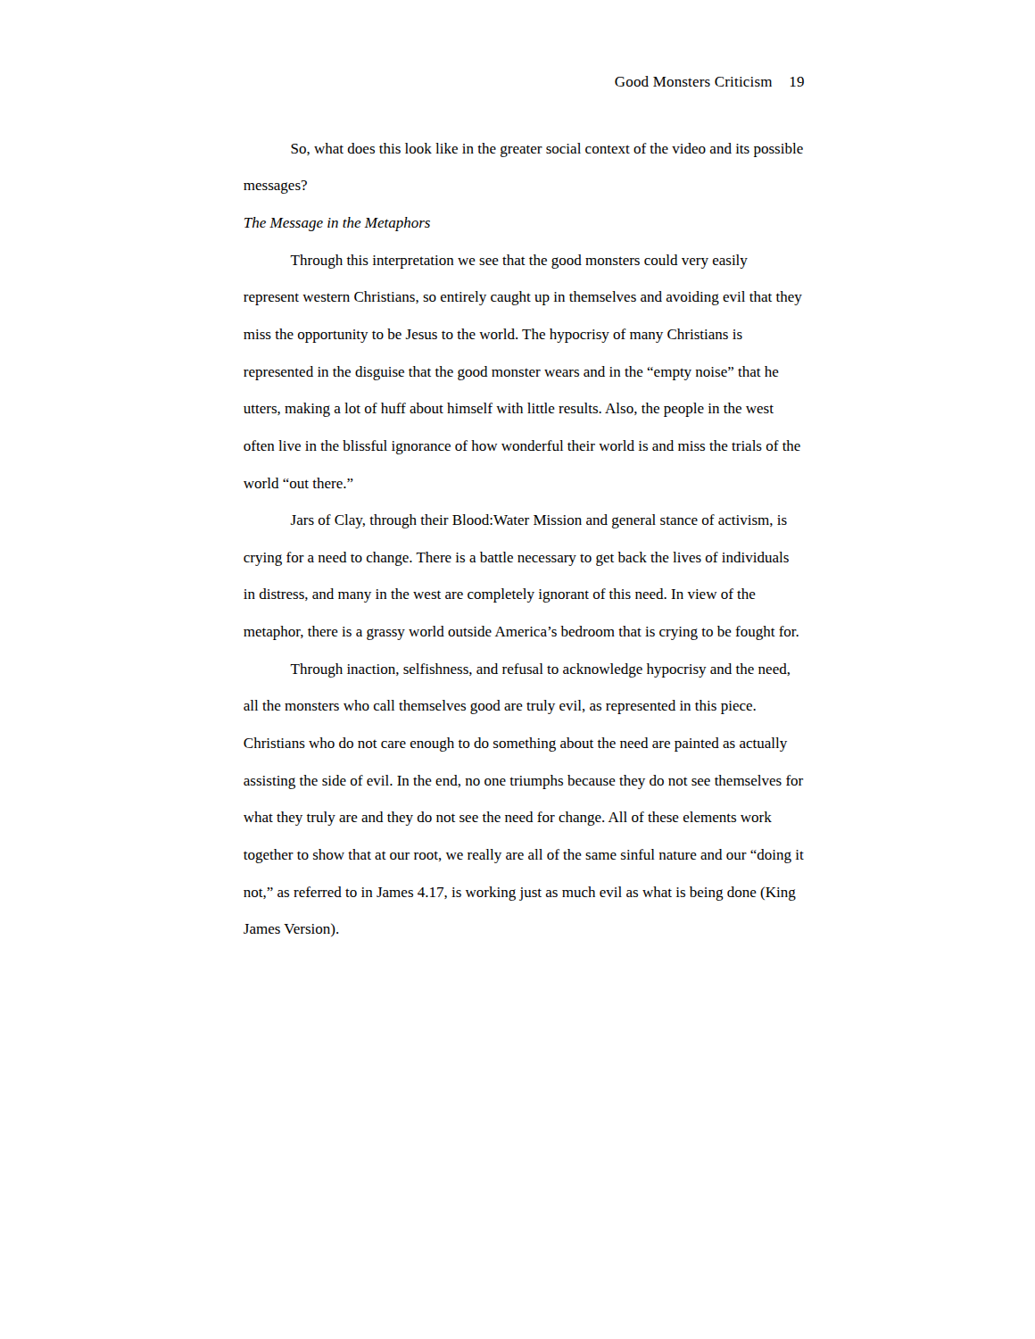Good Monsters Criticism19
So, what does this look like in the greater social context of the video and its possible messages?
The Message in the Metaphors
Through this interpretation we see that the good monsters could very easily represent western Christians, so entirely caught up in themselves and avoiding evil that they miss the opportunity to be Jesus to the world. The hypocrisy of many Christians is represented in the disguise that the good monster wears and in the “empty noise” that he utters, making a lot of huff about himself with little results. Also, the people in the west often live in the blissful ignorance of how wonderful their world is and miss the trials of the world “out there.”
Jars of Clay, through their Blood:Water Mission and general stance of activism, is crying for a need to change. There is a battle necessary to get back the lives of individuals in distress, and many in the west are completely ignorant of this need. In view of the metaphor, there is a grassy world outside America’s bedroom that is crying to be fought for.
Through inaction, selfishness, and refusal to acknowledge hypocrisy and the need, all the monsters who call themselves good are truly evil, as represented in this piece. Christians who do not care enough to do something about the need are painted as actually assisting the side of evil. In the end, no one triumphs because they do not see themselves for what they truly are and they do not see the need for change. All of these elements work together to show that at our root, we really are all of the same sinful nature and our “doing it not,” as referred to in James 4.17, is working just as much evil as what is being done (King James Version).